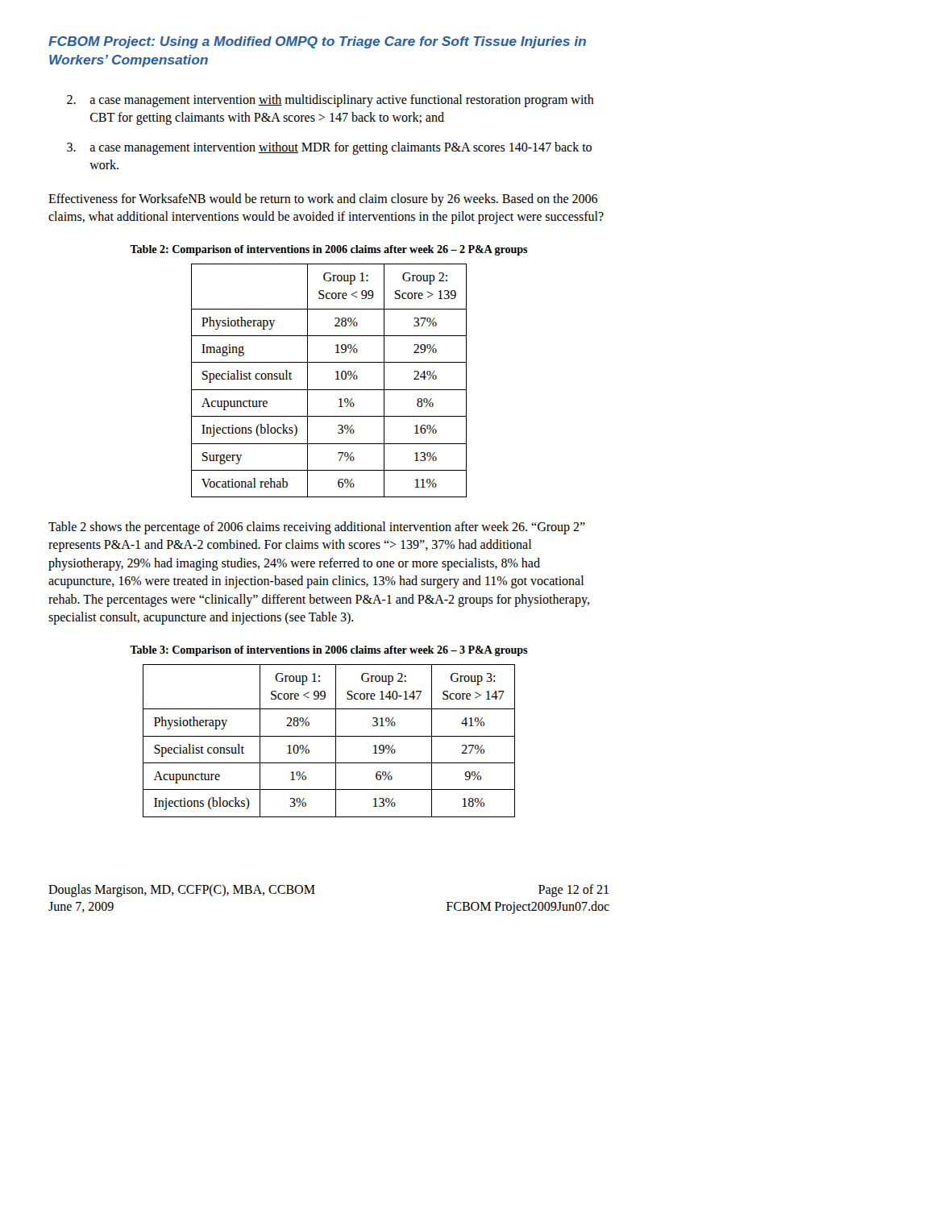FCBOM Project: Using a Modified OMPQ to Triage Care for Soft Tissue Injuries in Workers’ Compensation
2. a case management intervention with multidisciplinary active functional restoration program with CBT for getting claimants with P&A scores > 147 back to work; and
3. a case management intervention without MDR for getting claimants P&A scores 140-147 back to work.
Effectiveness for WorksafeNB would be return to work and claim closure by 26 weeks. Based on the 2006 claims, what additional interventions would be avoided if interventions in the pilot project were successful?
Table 2: Comparison of interventions in 2006 claims after week 26 – 2 P&A groups
| | Group 1: Score < 99 | Group 2: Score > 139 |
| Physiotherapy | 28% | 37% |
| Imaging | 19% | 29% |
| Specialist consult | 10% | 24% |
| Acupuncture | 1% | 8% |
| Injections (blocks) | 3% | 16% |
| Surgery | 7% | 13% |
| Vocational rehab | 6% | 11% |
Table 2 shows the percentage of 2006 claims receiving additional intervention after week 26. “Group 2” represents P&A-1 and P&A-2 combined. For claims with scores “> 139”, 37% had additional physiotherapy, 29% had imaging studies, 24% were referred to one or more specialists, 8% had acupuncture, 16% were treated in injection-based pain clinics, 13% had surgery and 11% got vocational rehab. The percentages were “clinically” different between P&A-1 and P&A-2 groups for physiotherapy, specialist consult, acupuncture and injections (see Table 3).
Table 3: Comparison of interventions in 2006 claims after week 26 – 3 P&A groups
| | Group 1: Score < 99 | Group 2: Score 140-147 | Group 3: Score > 147 |
| Physiotherapy | 28% | 31% | 41% |
| Specialist consult | 10% | 19% | 27% |
| Acupuncture | 1% | 6% | 9% |
| Injections (blocks) | 3% | 13% | 18% |
Douglas Margison, MD, CCFP(C), MBA, CCBOM
June 7, 2009
Page 12 of 21
FCBOM Project2009Jun07.doc